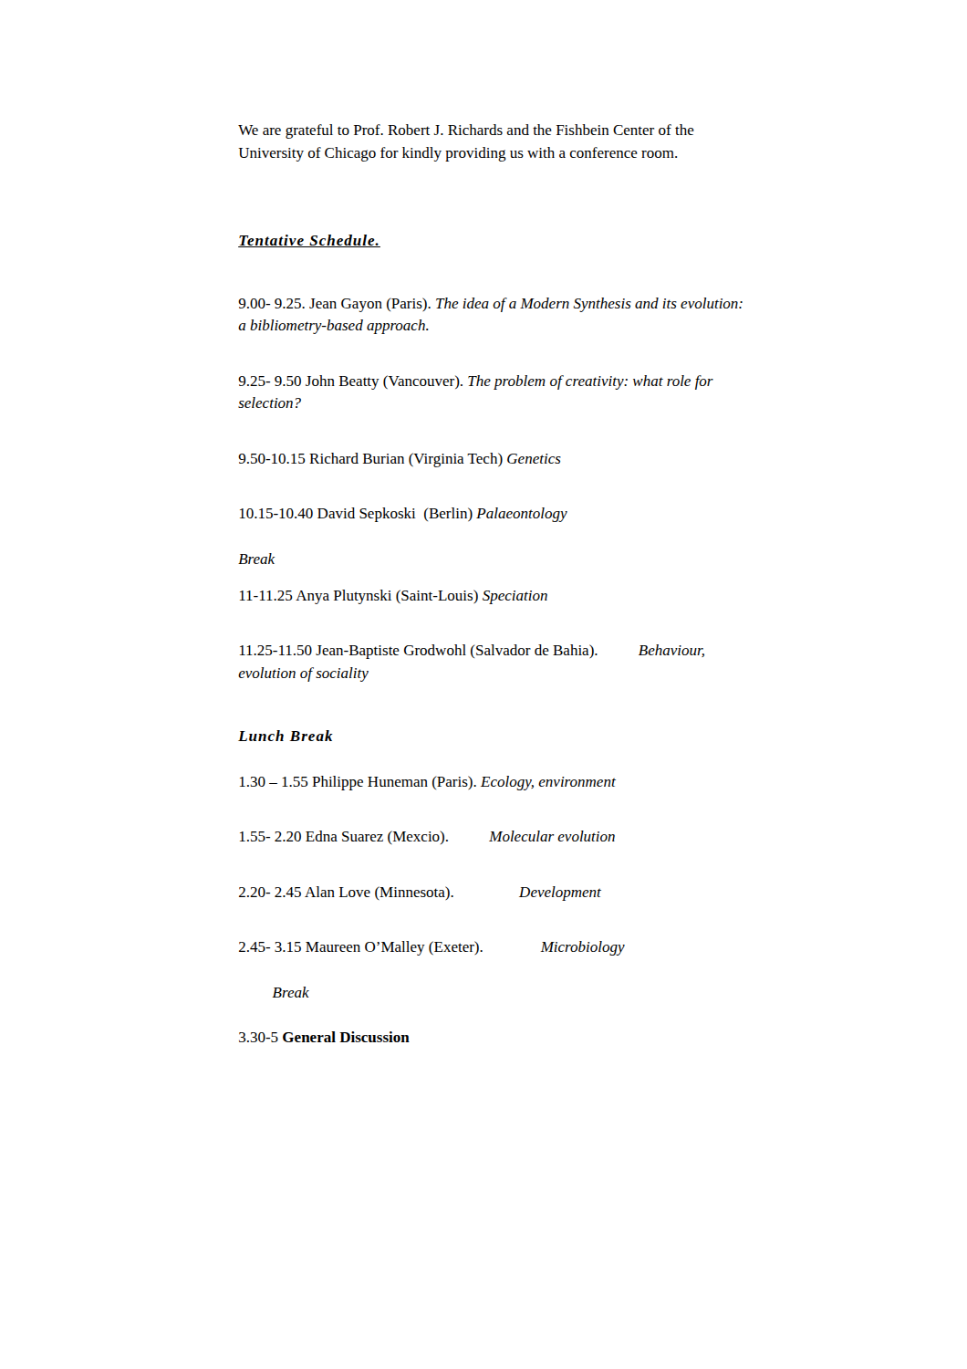We are grateful to Prof. Robert J. Richards and the Fishbein Center of the University of Chicago for kindly providing us with a conference room.
Tentative Schedule.
9.00- 9.25. Jean Gayon (Paris). The idea of a Modern Synthesis and its evolution: a bibliometry-based approach.
9.25- 9.50 John Beatty (Vancouver). The problem of creativity: what role for selection?
9.50-10.15 Richard Burian (Virginia Tech) Genetics
10.15-10.40 David Sepkoski (Berlin) Palaeontology
Break
11-11.25 Anya Plutynski (Saint-Louis) Speciation
11.25-11.50 Jean-Baptiste Grodwohl (Salvador de Bahia). Behaviour, evolution of sociality
Lunch Break
1.30 – 1.55 Philippe Huneman (Paris). Ecology, environment
1.55- 2.20 Edna Suarez (Mexcio). Molecular evolution
2.20- 2.45 Alan Love (Minnesota). Development
2.45- 3.15 Maureen O’Malley (Exeter). Microbiology
Break
3.30-5 General Discussion